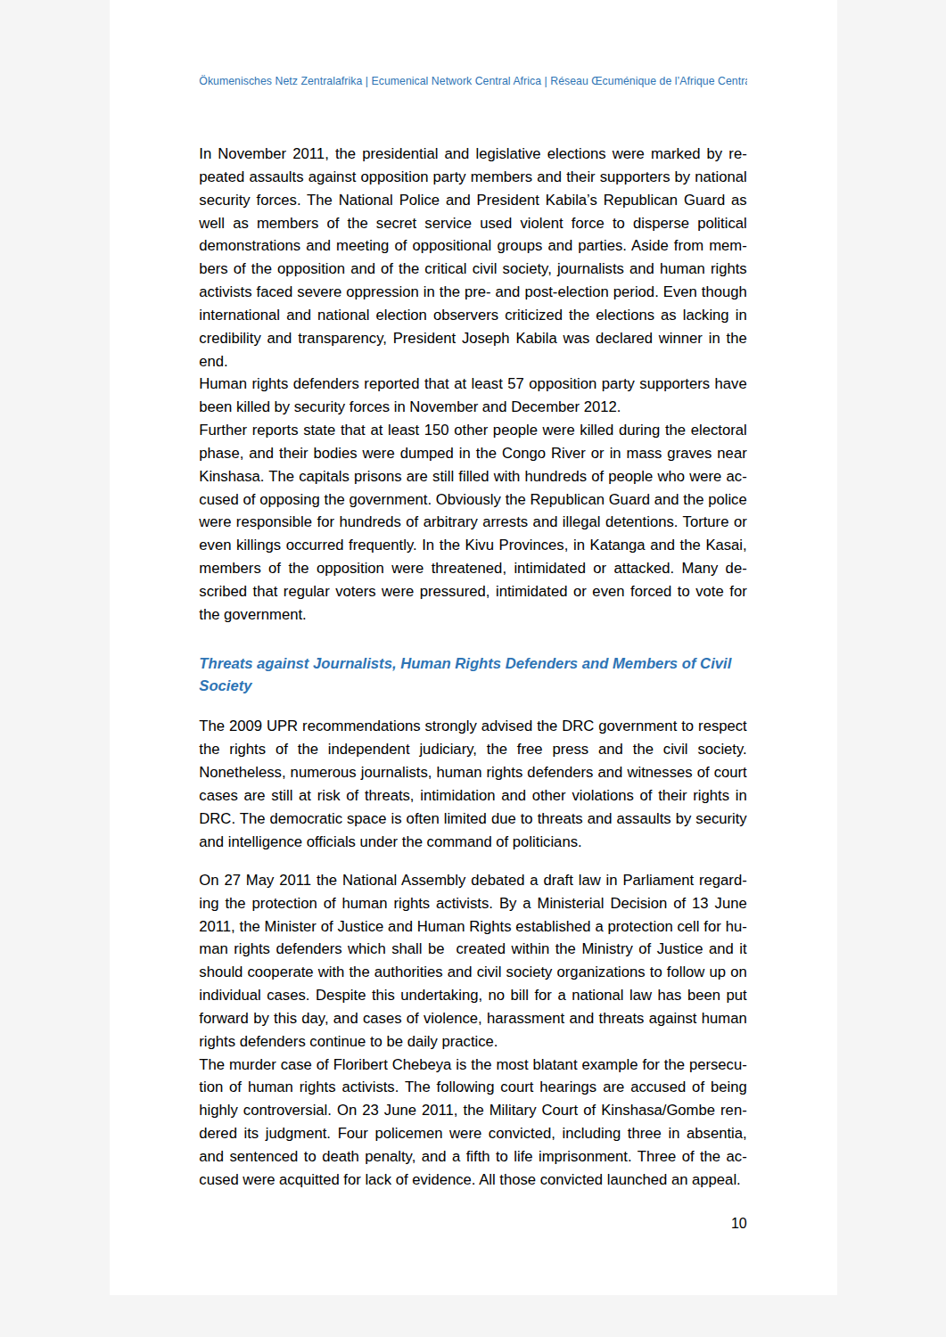Ökumenisches Netz Zentralafrika | Ecumenical Network Central Africa | Réseau Œcuménique de l’Afrique Centrale
In November 2011, the presidential and legislative elections were marked by repeated assaults against opposition party members and their supporters by national security forces. The National Police and President Kabila’s Republican Guard as well as members of the secret service used violent force to disperse political demonstrations and meeting of oppositional groups and parties. Aside from members of the opposition and of the critical civil society, journalists and human rights activists faced severe oppression in the pre- and post-election period. Even though international and national election observers criticized the elections as lacking in credibility and transparency, President Joseph Kabila was declared winner in the end.
Human rights defenders reported that at least 57 opposition party supporters have been killed by security forces in November and December 2012.
Further reports state that at least 150 other people were killed during the electoral phase, and their bodies were dumped in the Congo River or in mass graves near Kinshasa. The capitals prisons are still filled with hundreds of people who were accused of opposing the government. Obviously the Republican Guard and the police were responsible for hundreds of arbitrary arrests and illegal detentions. Torture or even killings occurred frequently. In the Kivu Provinces, in Katanga and the Kasai, members of the opposition were threatened, intimidated or attacked. Many described that regular voters were pressured, intimidated or even forced to vote for the government.
Threats against Journalists, Human Rights Defenders and Members of Civil Society
The 2009 UPR recommendations strongly advised the DRC government to respect the rights of the independent judiciary, the free press and the civil society. Nonetheless, numerous journalists, human rights defenders and witnesses of court cases are still at risk of threats, intimidation and other violations of their rights in DRC. The democratic space is often limited due to threats and assaults by security and intelligence officials under the command of politicians.
On 27 May 2011 the National Assembly debated a draft law in Parliament regarding the protection of human rights activists. By a Ministerial Decision of 13 June 2011, the Minister of Justice and Human Rights established a protection cell for human rights defenders which shall be created within the Ministry of Justice and it should cooperate with the authorities and civil society organizations to follow up on individual cases. Despite this undertaking, no bill for a national law has been put forward by this day, and cases of violence, harassment and threats against human rights defenders continue to be daily practice.
The murder case of Floribert Chebeya is the most blatant example for the persecution of human rights activists. The following court hearings are accused of being highly controversial. On 23 June 2011, the Military Court of Kinshasa/Gombe rendered its judgment. Four policemen were convicted, including three in absentia, and sentenced to death penalty, and a fifth to life imprisonment. Three of the accused were acquitted for lack of evidence. All those convicted launched an appeal.
10